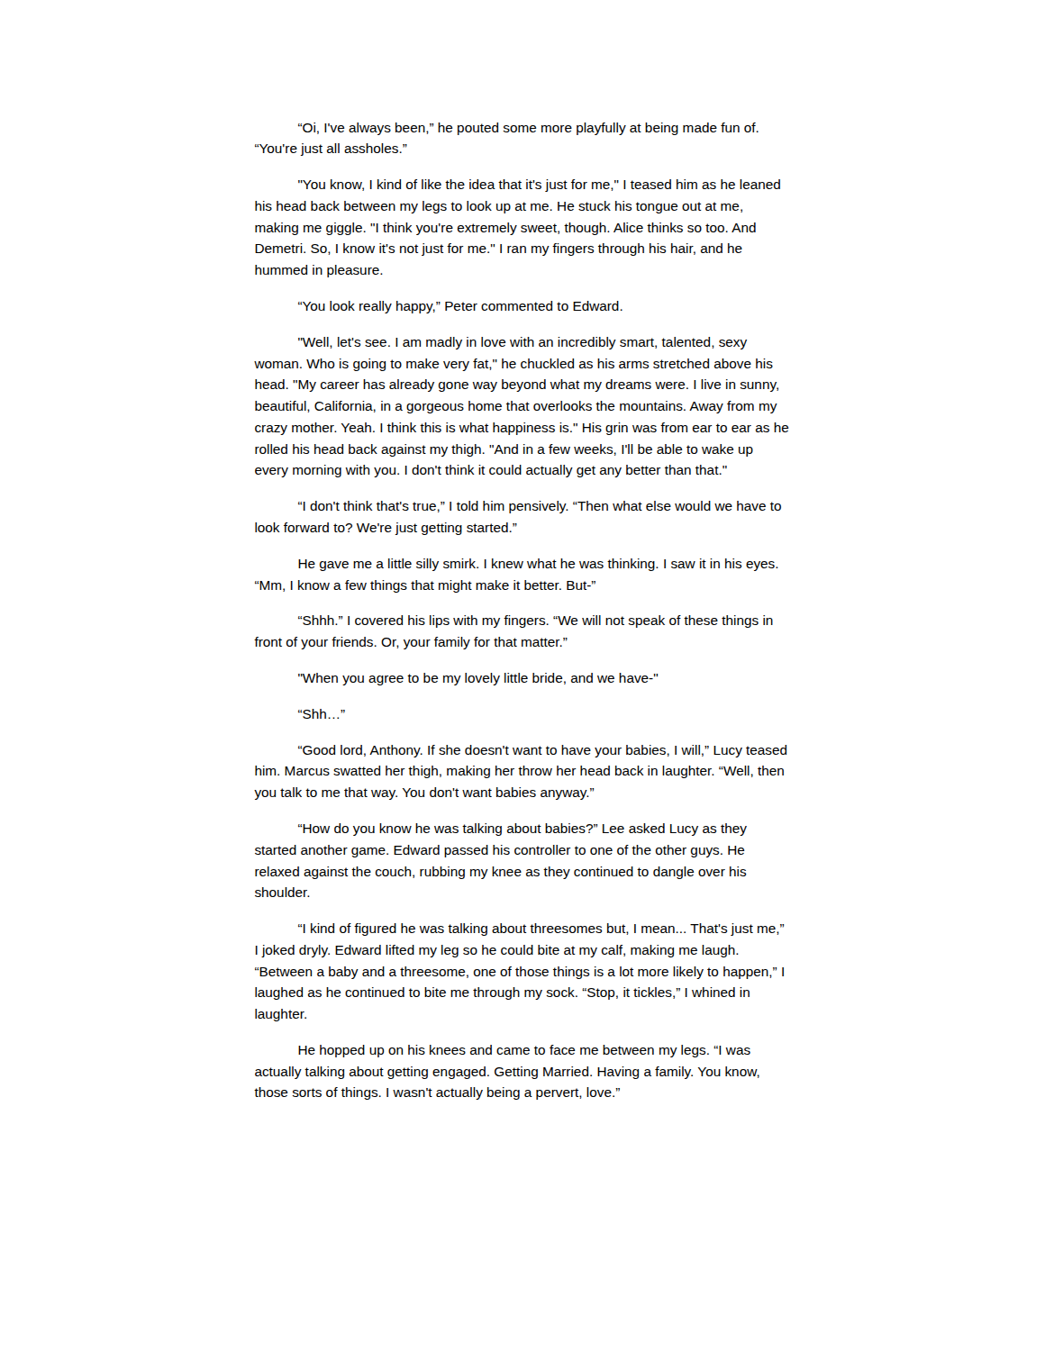“Oi, I've always been,” he pouted some more playfully at being made fun of. “You're just all assholes.”
"You know, I kind of like the idea that it's just for me," I teased him as he leaned his head back between my legs to look up at me. He stuck his tongue out at me, making me giggle. "I think you're extremely sweet, though. Alice thinks so too. And Demetri. So, I know it's not just for me." I ran my fingers through his hair, and he hummed in pleasure.
“You look really happy,” Peter commented to Edward.
"Well, let's see. I am madly in love with an incredibly smart, talented, sexy woman. Who is going to make very fat," he chuckled as his arms stretched above his head. "My career has already gone way beyond what my dreams were. I live in sunny, beautiful, California, in a gorgeous home that overlooks the mountains. Away from my crazy mother. Yeah. I think this is what happiness is." His grin was from ear to ear as he rolled his head back against my thigh. "And in a few weeks, I'll be able to wake up every morning with you. I don't think it could actually get any better than that."
“I don't think that's true,” I told him pensively. “Then what else would we have to look forward to? We're just getting started.”
He gave me a little silly smirk. I knew what he was thinking. I saw it in his eyes. “Mm, I know a few things that might make it better. But-”
“Shhh.” I covered his lips with my fingers. “We will not speak of these things in front of your friends. Or, your family for that matter.”
"When you agree to be my lovely little bride, and we have-"
“Shh…”
“Good lord, Anthony. If she doesn't want to have your babies, I will,” Lucy teased him. Marcus swatted her thigh, making her throw her head back in laughter. “Well, then you talk to me that way. You don't want babies anyway.”
“How do you know he was talking about babies?” Lee asked Lucy as they started another game. Edward passed his controller to one of the other guys. He relaxed against the couch, rubbing my knee as they continued to dangle over his shoulder.
“I kind of figured he was talking about threesomes but, I mean... That's just me,” I joked dryly. Edward lifted my leg so he could bite at my calf, making me laugh. “Between a baby and a threesome, one of those things is a lot more likely to happen,” I laughed as he continued to bite me through my sock. “Stop, it tickles,” I whined in laughter.
He hopped up on his knees and came to face me between my legs. “I was actually talking about getting engaged. Getting Married. Having a family. You know, those sorts of things. I wasn't actually being a pervert, love.”